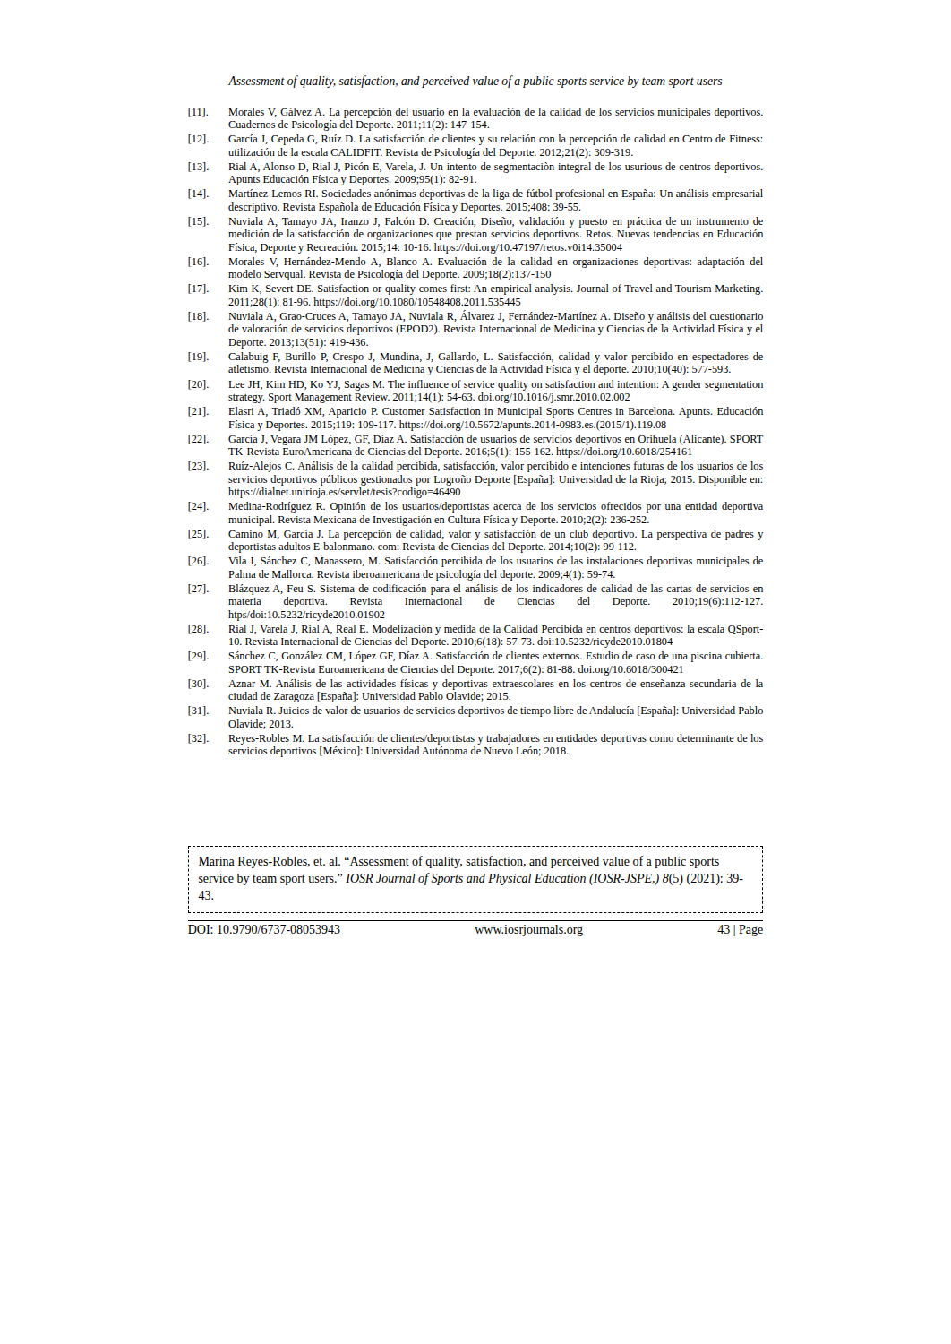Assessment of quality, satisfaction, and perceived value of a public sports service by team sport users
[11]. Morales V, Gálvez A. La percepción del usuario en la evaluación de la calidad de los servicios municipales deportivos. Cuadernos de Psicología del Deporte. 2011;11(2): 147-154.
[12]. García J, Cepeda G, Ruíz D. La satisfacción de clientes y su relación con la percepción de calidad en Centro de Fitness: utilización de la escala CALIDFIT. Revista de Psicología del Deporte. 2012;21(2): 309-319.
[13]. Rial A, Alonso D, Rial J, Picón E, Varela, J. Un intento de segmentaciòn integral de los usurious de centros deportivos. Apunts Educación Física y Deportes. 2009;95(1): 82-91.
[14]. Martínez-Lemos RI. Sociedades anónimas deportivas de la liga de fútbol profesional en España: Un análisis empresarial descriptivo. Revista Española de Educación Física y Deportes. 2015;408: 39-55.
[15]. Nuviala A, Tamayo JA, Iranzo J, Falcón D. Creación, Diseño, validación y puesto en práctica de un instrumento de medición de la satisfacción de organizaciones que prestan servicios deportivos. Retos. Nuevas tendencias en Educación Física, Deporte y Recreación. 2015;14: 10-16. https://doi.org/10.47197/retos.v0i14.35004
[16]. Morales V, Hernández-Mendo A, Blanco A. Evaluación de la calidad en organizaciones deportivas: adaptación del modelo Servqual. Revista de Psicología del Deporte. 2009;18(2):137-150
[17]. Kim K, Severt DE. Satisfaction or quality comes first: An empirical analysis. Journal of Travel and Tourism Marketing. 2011;28(1): 81-96. https://doi.org/10.1080/10548408.2011.535445
[18]. Nuviala A, Grao-Cruces A, Tamayo JA, Nuviala R, Álvarez J, Fernández-Martínez A. Diseño y análisis del cuestionario de valoración de servicios deportivos (EPOD2). Revista Internacional de Medicina y Ciencias de la Actividad Física y el Deporte. 2013;13(51): 419-436.
[19]. Calabuig F, Burillo P, Crespo J, Mundina, J, Gallardo, L. Satisfacción, calidad y valor percibido en espectadores de atletismo. Revista Internacional de Medicina y Ciencias de la Actividad Física y el deporte. 2010;10(40): 577-593.
[20]. Lee JH, Kim HD, Ko YJ, Sagas M. The influence of service quality on satisfaction and intention: A gender segmentation strategy. Sport Management Review. 2011;14(1): 54-63. doi.org/10.1016/j.smr.2010.02.002
[21]. Elasri A, Triadó XM, Aparicio P. Customer Satisfaction in Municipal Sports Centres in Barcelona. Apunts. Educación Física y Deportes. 2015;119: 109-117. https://doi.org/10.5672/apunts.2014-0983.es.(2015/1).119.08
[22]. García J, Vegara JM López, GF, Díaz A. Satisfacción de usuarios de servicios deportivos en Orihuela (Alicante). SPORT TK-Revista EuroAmericana de Ciencias del Deporte. 2016;5(1): 155-162. https://doi.org/10.6018/254161
[23]. Ruíz-Alejos C. Análisis de la calidad percibida, satisfacción, valor percibido e intenciones futuras de los usuarios de los servicios deportivos públicos gestionados por Logroño Deporte [España]: Universidad de la Rioja; 2015. Disponible en: https://dialnet.unirioja.es/servlet/tesis?codigo=46490
[24]. Medina-Rodríguez R. Opinión de los usuarios/deportistas acerca de los servicios ofrecidos por una entidad deportiva municipal. Revista Mexicana de Investigación en Cultura Física y Deporte. 2010;2(2): 236-252.
[25]. Camino M, García J. La percepción de calidad, valor y satisfacción de un club deportivo. La perspectiva de padres y deportistas adultos E-balonmano. com: Revista de Ciencias del Deporte. 2014;10(2): 99-112.
[26]. Vila I, Sánchez C, Manassero, M. Satisfacción percibida de los usuarios de las instalaciones deportivas municipales de Palma de Mallorca. Revista iberoamericana de psicología del deporte. 2009;4(1): 59-74.
[27]. Blázquez A, Feu S. Sistema de codificación para el análisis de los indicadores de calidad de las cartas de servicios en materia deportiva. Revista Internacional de Ciencias del Deporte. 2010;19(6):112-127. htps/doi:10.5232/ricyde2010.01902
[28]. Rial J, Varela J, Rial A, Real E. Modelización y medida de la Calidad Percibida en centros deportivos: la escala QSport-10. Revista Internacional de Ciencias del Deporte. 2010;6(18): 57-73. doi:10.5232/ricyde2010.01804
[29]. Sánchez C, González CM, López GF, Díaz A. Satisfacción de clientes externos. Estudio de caso de una piscina cubierta. SPORT TK-Revista Euroamericana de Ciencias del Deporte. 2017;6(2): 81-88. doi.org/10.6018/300421
[30]. Aznar M. Análisis de las actividades físicas y deportivas extraescolares en los centros de enseñanza secundaria de la ciudad de Zaragoza [España]: Universidad Pablo Olavide; 2015.
[31]. Nuviala R. Juicios de valor de usuarios de servicios deportivos de tiempo libre de Andalucía [España]: Universidad Pablo Olavide; 2013.
[32]. Reyes-Robles M. La satisfacción de clientes/deportistas y trabajadores en entidades deportivas como determinante de los servicios deportivos [México]: Universidad Autónoma de Nuevo León; 2018.
Marina Reyes-Robles, et. al. “Assessment of quality, satisfaction, and perceived value of a public sports service by team sport users.” IOSR Journal of Sports and Physical Education (IOSR-JSPE,) 8(5) (2021): 39-43.
DOI: 10.9790/6737-08053943 www.iosrjournals.org 43 | Page